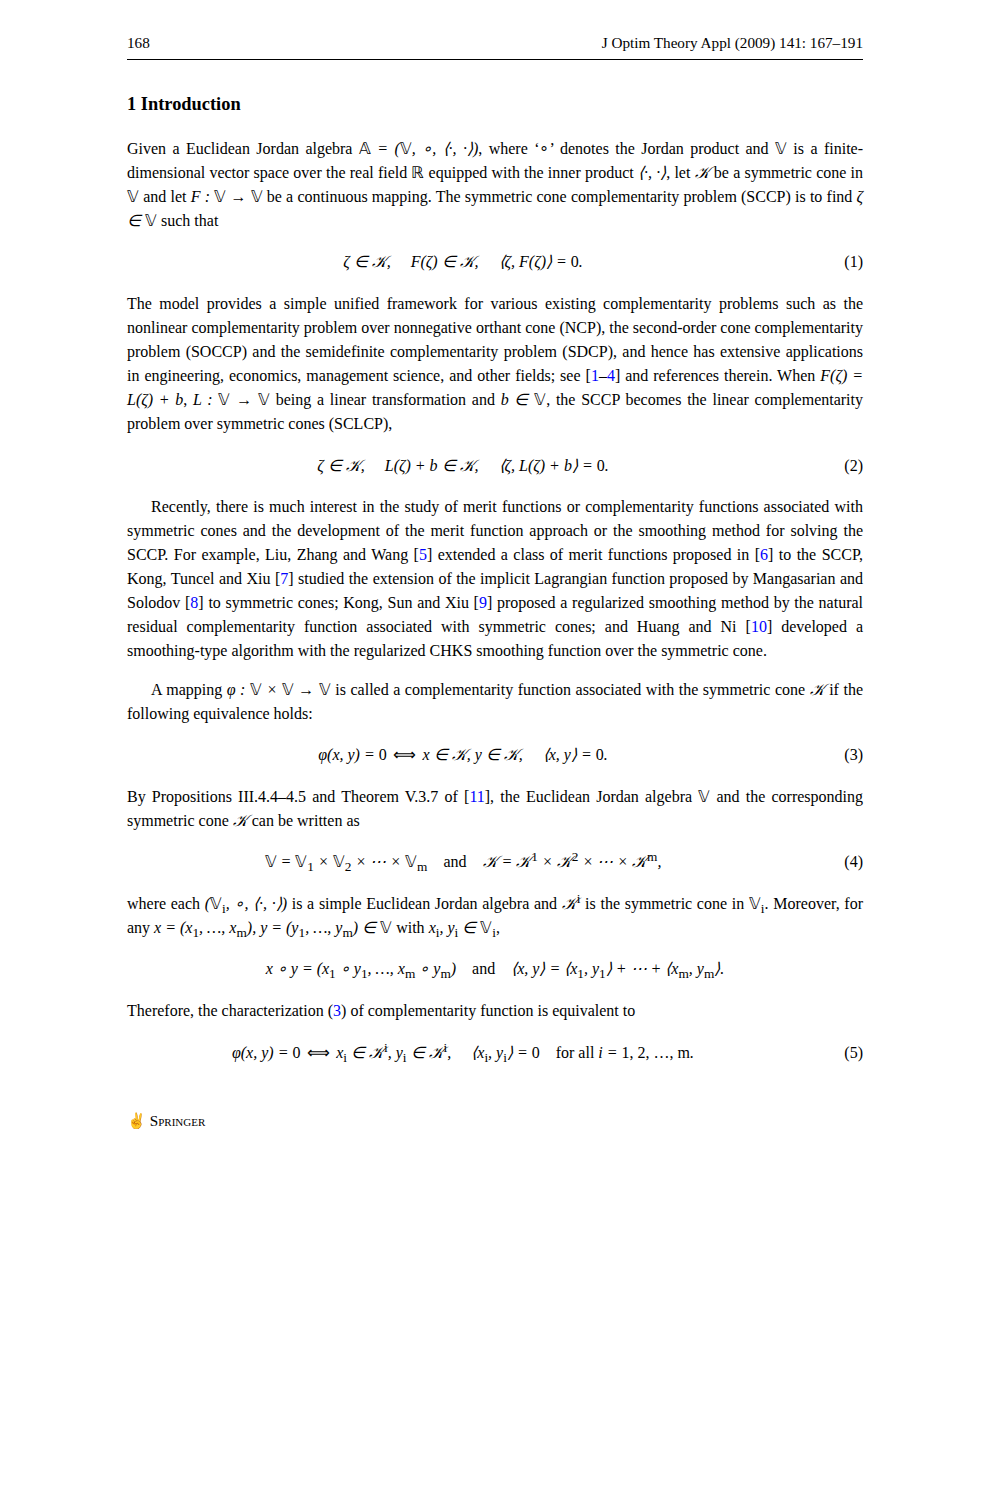168 J Optim Theory Appl (2009) 141: 167–191
1 Introduction
Given a Euclidean Jordan algebra 𝔸 = (𝕍, ∘, ⟨·, ·⟩), where ‘∘’ denotes the Jordan product and 𝕍 is a finite-dimensional vector space over the real field ℝ equipped with the inner product ⟨·, ·⟩, let 𝒦 be a symmetric cone in 𝕍 and let F : 𝕍 → 𝕍 be a continuous mapping. The symmetric cone complementarity problem (SCCP) is to find ζ ∈ 𝕍 such that
ζ ∈ 𝒦, F(ζ) ∈ 𝒦, ⟨ζ, F(ζ)⟩ = 0. (1)
The model provides a simple unified framework for various existing complementarity problems such as the nonlinear complementarity problem over nonnegative orthant cone (NCP), the second-order cone complementarity problem (SOCCP) and the semidefinite complementarity problem (SDCP), and hence has extensive applications in engineering, economics, management science, and other fields; see [1–4] and references therein. When F(ζ) = L(ζ) + b, L : 𝕍 → 𝕍 being a linear transformation and b ∈ 𝕍, the SCCP becomes the linear complementarity problem over symmetric cones (SCLCP),
ζ ∈ 𝒦, L(ζ) + b ∈ 𝒦, ⟨ζ, L(ζ) + b⟩ = 0. (2)
Recently, there is much interest in the study of merit functions or complementarity functions associated with symmetric cones and the development of the merit function approach or the smoothing method for solving the SCCP. For example, Liu, Zhang and Wang [5] extended a class of merit functions proposed in [6] to the SCCP, Kong, Tuncel and Xiu [7] studied the extension of the implicit Lagrangian function proposed by Mangasarian and Solodov [8] to symmetric cones; Kong, Sun and Xiu [9] proposed a regularized smoothing method by the natural residual complementarity function associated with symmetric cones; and Huang and Ni [10] developed a smoothing-type algorithm with the regularized CHKS smoothing function over the symmetric cone.
A mapping φ : 𝕍 × 𝕍 → 𝕍 is called a complementarity function associated with the symmetric cone 𝒦 if the following equivalence holds:
φ(x, y) = 0⟺x ∈ 𝒦, y ∈ 𝒦, ⟨x, y⟩ = 0. (3)
By Propositions III.4.4–4.5 and Theorem V.3.7 of [11], the Euclidean Jordan algebra 𝕍 and the corresponding symmetric cone 𝒦 can be written as
𝕍 = 𝕍1 × 𝕍2 × ⋯ × 𝕍m and 𝒦 = 𝒦1 × 𝒦2 × ⋯ × 𝒦m, (4)
where each (𝕍i, ∘, ⟨·, ·⟩) is a simple Euclidean Jordan algebra and 𝒦i is the symmetric cone in 𝕍i. Moreover, for any x = (x1, …, xm), y = (y1, …, ym) ∈ 𝕍 with xi, yi ∈ 𝕍i,
x ∘ y = (x1 ∘ y1, …, xm ∘ ym) and ⟨x, y⟩ = ⟨x1, y1⟩ + ⋯ + ⟨xm, ym⟩.
Therefore, the characterization (3) of complementarity function is equivalent to
φ(x, y) = 0⟺xi ∈ 𝒦i, yi ∈ 𝒦i, ⟨xi, yi⟩ = 0 for all i = 1, 2, …, m. (5)
✌ Springer